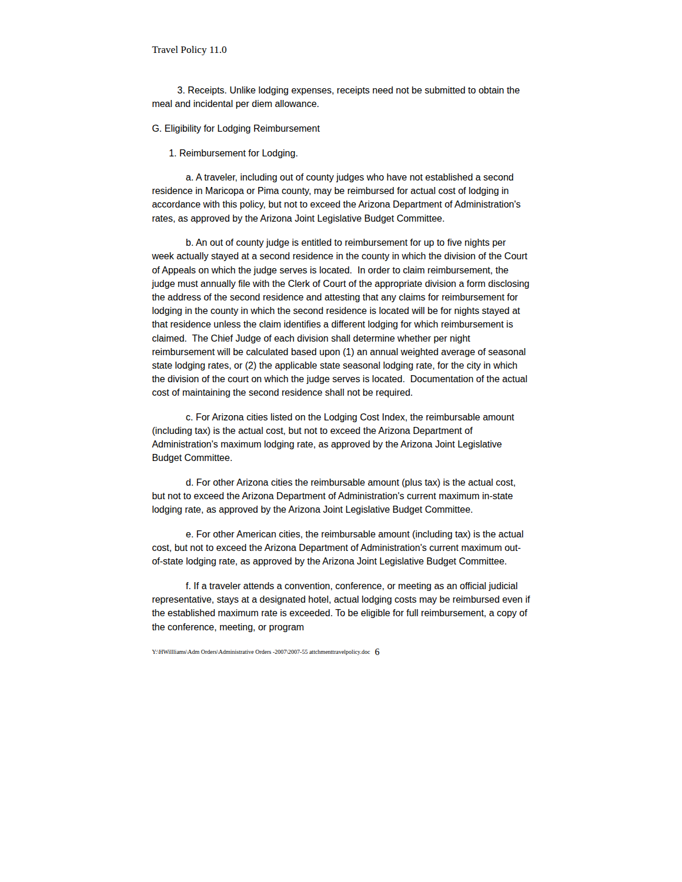Travel Policy 11.0
3. Receipts. Unlike lodging expenses, receipts need not be submitted to obtain the meal and incidental per diem allowance.
G. Eligibility for Lodging Reimbursement
1. Reimbursement for Lodging.
a. A traveler, including out of county judges who have not established a second residence in Maricopa or Pima county, may be reimbursed for actual cost of lodging in accordance with this policy, but not to exceed the Arizona Department of Administration's rates, as approved by the Arizona Joint Legislative Budget Committee.
b. An out of county judge is entitled to reimbursement for up to five nights per week actually stayed at a second residence in the county in which the division of the Court of Appeals on which the judge serves is located. In order to claim reimbursement, the judge must annually file with the Clerk of Court of the appropriate division a form disclosing the address of the second residence and attesting that any claims for reimbursement for lodging in the county in which the second residence is located will be for nights stayed at that residence unless the claim identifies a different lodging for which reimbursement is claimed. The Chief Judge of each division shall determine whether per night reimbursement will be calculated based upon (1) an annual weighted average of seasonal state lodging rates, or (2) the applicable state seasonal lodging rate, for the city in which the division of the court on which the judge serves is located. Documentation of the actual cost of maintaining the second residence shall not be required.
c. For Arizona cities listed on the Lodging Cost Index, the reimbursable amount (including tax) is the actual cost, but not to exceed the Arizona Department of Administration's maximum lodging rate, as approved by the Arizona Joint Legislative Budget Committee.
d. For other Arizona cities the reimbursable amount (plus tax) is the actual cost, but not to exceed the Arizona Department of Administration's current maximum in-state lodging rate, as approved by the Arizona Joint Legislative Budget Committee.
e. For other American cities, the reimbursable amount (including tax) is the actual cost, but not to exceed the Arizona Department of Administration's current maximum out-of-state lodging rate, as approved by the Arizona Joint Legislative Budget Committee.
f. If a traveler attends a convention, conference, or meeting as an official judicial representative, stays at a designated hotel, actual lodging costs may be reimbursed even if the established maximum rate is exceeded. To be eligible for full reimbursement, a copy of the conference, meeting, or program
Y:\HWillliams\Adm Orders\Administrative Orders -2007\2007-55 attchmenttravelpolicy.doc 6